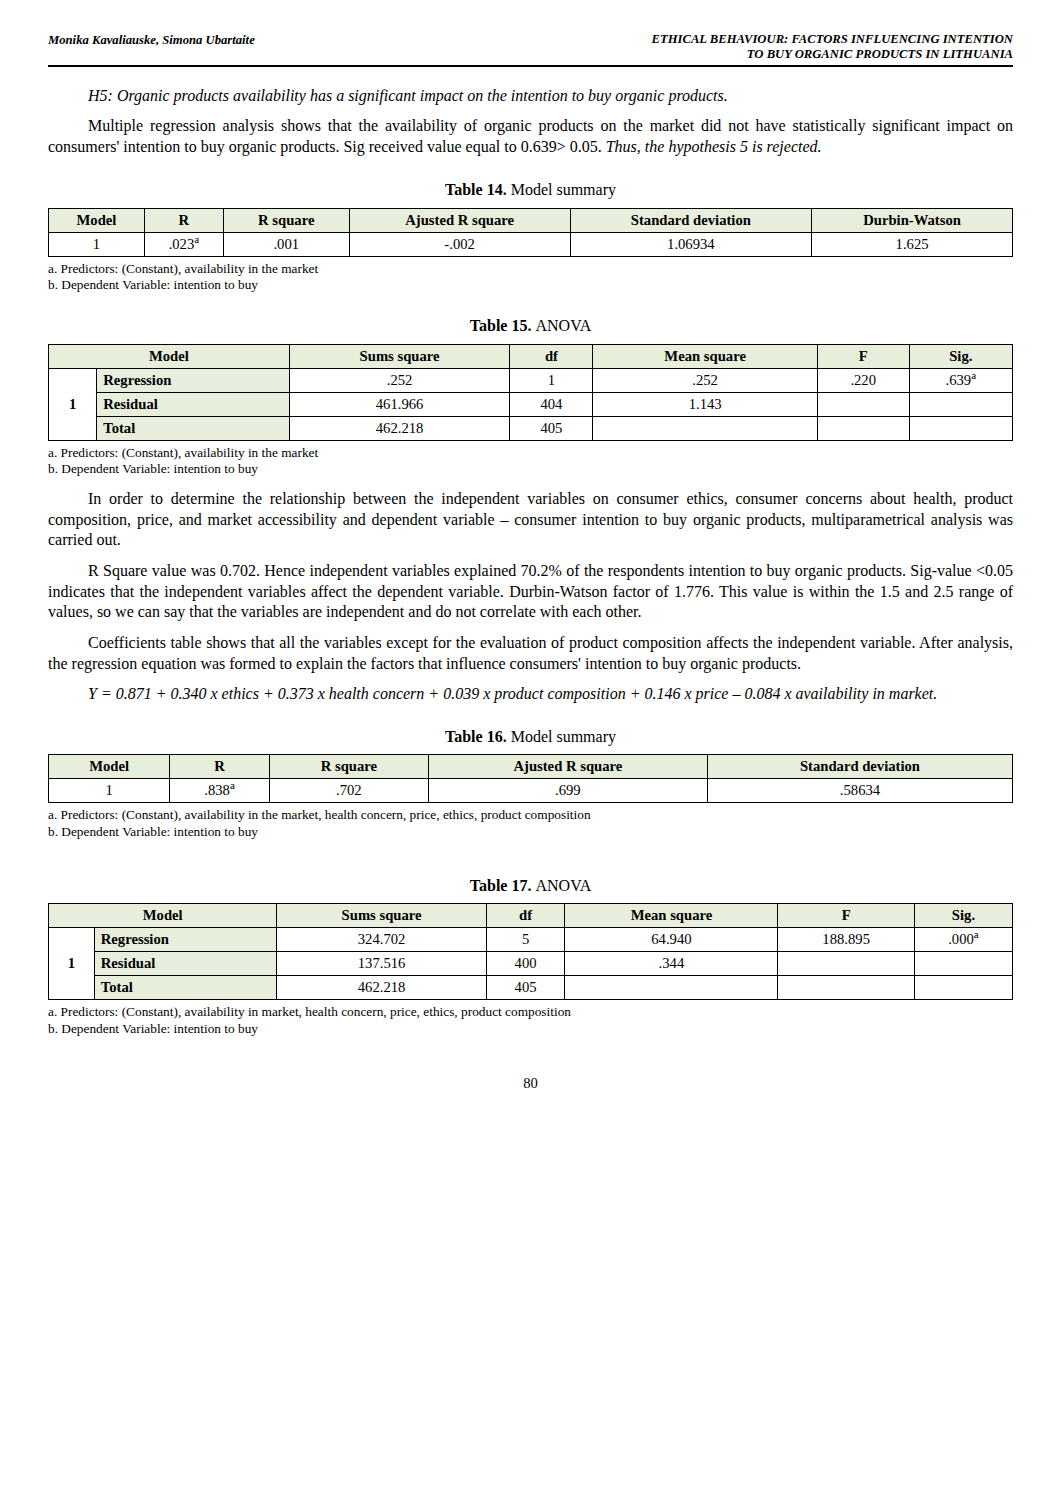Monika Kavaliauske, Simona Ubartaite
Ethical Behaviour: Factors Influencing Intention
to Buy Organic Products in Lithuania
H5: Organic products availability has a significant impact on the intention to buy organic products.
Multiple regression analysis shows that the availability of organic products on the market did not have statistically significant impact on consumers' intention to buy organic products. Sig received value equal to 0.639> 0.05. Thus, the hypothesis 5 is rejected.
Table 14. Model summary
| Model | R | R square | Ajusted R square | Standard deviation | Durbin-Watson |
| --- | --- | --- | --- | --- | --- |
| 1 | .023 a | .001 | -.002 | 1.06934 | 1.625 |
a. Predictors: (Constant), availability in the market
b. Dependent Variable: intention to buy
Table 15. ANOVA
| Model | Sums square | df | Mean square | F | Sig. |
| --- | --- | --- | --- | --- | --- |
| 1 | Regression | .252 | 1 | .252 | .220 | .639 a |
| Residual | 461.966 | 404 | 1.143 | | |
| Total | 462.218 | 405 | | | |
a. Predictors: (Constant), availability in the market
b. Dependent Variable: intention to buy
In order to determine the relationship between the independent variables on consumer ethics, consumer concerns about health, product composition, price, and market accessibility and dependent variable – consumer intention to buy organic products, multiparametrical analysis was carried out.
R Square value was 0.702. Hence independent variables explained 70.2% of the respondents intention to buy organic products. Sig-value <0.05 indicates that the independent variables affect the dependent variable. Durbin-Watson factor of 1.776. This value is within the 1.5 and 2.5 range of values, so we can say that the variables are independent and do not correlate with each other.
Coefficients table shows that all the variables except for the evaluation of product composition affects the independent variable. After analysis, the regression equation was formed to explain the factors that influence consumers' intention to buy organic products.
Y = 0.871 + 0.340 x ethics + 0.373 x health concern + 0.039 x product composition + 0.146 x price – 0.084 x availability in market.
Table 16. Model summary
| Model | R | R square | Ajusted R square | Standard deviation |
| --- | --- | --- | --- | --- |
| 1 | .838 a | .702 | .699 | .58634 |
a. Predictors: (Constant), availability in the market, health concern, price, ethics, product composition
b. Dependent Variable: intention to buy
Table 17. ANOVA
| Model | Sums square | df | Mean square | F | Sig. |
| --- | --- | --- | --- | --- | --- |
| 1 | Regression | 324.702 | 5 | 64.940 | 188.895 | .000 a |
| Residual | 137.516 | 400 | .344 | | |
| Total | 462.218 | 405 | | | |
a. Predictors: (Constant), availability in market, health concern, price, ethics, product composition
b. Dependent Variable: intention to buy
80